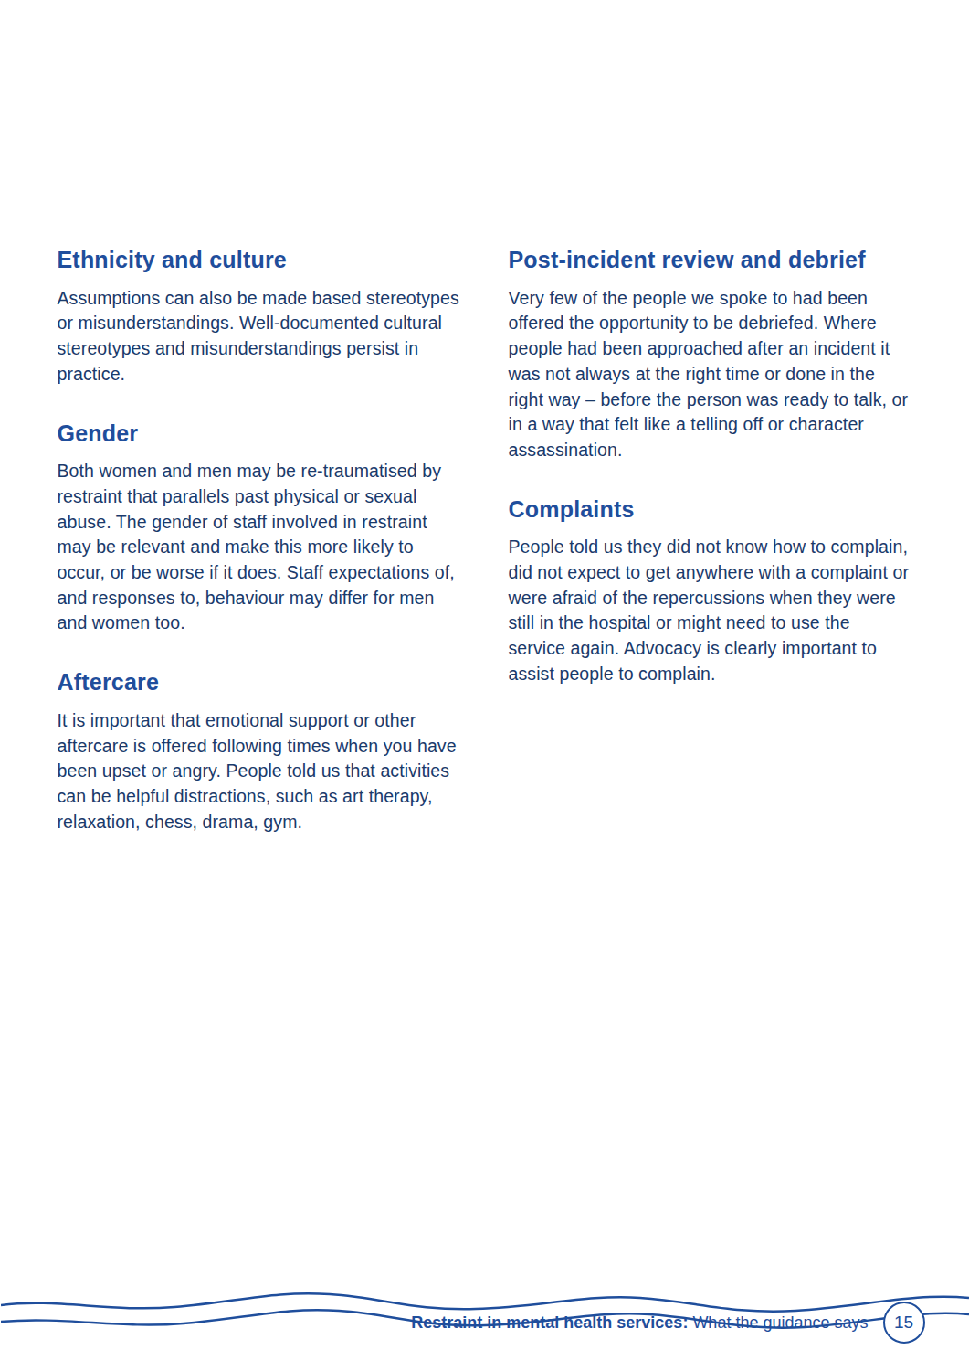Ethnicity and culture
Assumptions can also be made based stereotypes or misunderstandings. Well-documented cultural stereotypes and misunderstandings persist in practice.
Gender
Both women and men may be re-traumatised by restraint that parallels past physical or sexual abuse. The gender of staff involved in restraint may be relevant and make this more likely to occur, or be worse if it does. Staff expectations of, and responses to, behaviour may differ for men and women too.
Aftercare
It is important that emotional support or other aftercare is offered following times when you have been upset or angry. People told us that activities can be helpful distractions, such as art therapy, relaxation, chess, drama, gym.
Post-incident review and debrief
Very few of the people we spoke to had been offered the opportunity to be debriefed. Where people had been approached after an incident it was not always at the right time or done in the right way – before the person was ready to talk, or in a way that felt like a telling off or character assassination.
Complaints
People told us they did not know how to complain, did not expect to get anywhere with a complaint or were afraid of the repercussions when they were still in the hospital or might need to use the service again. Advocacy is clearly important to assist people to complain.
Restraint in mental health services: What the guidance says
15